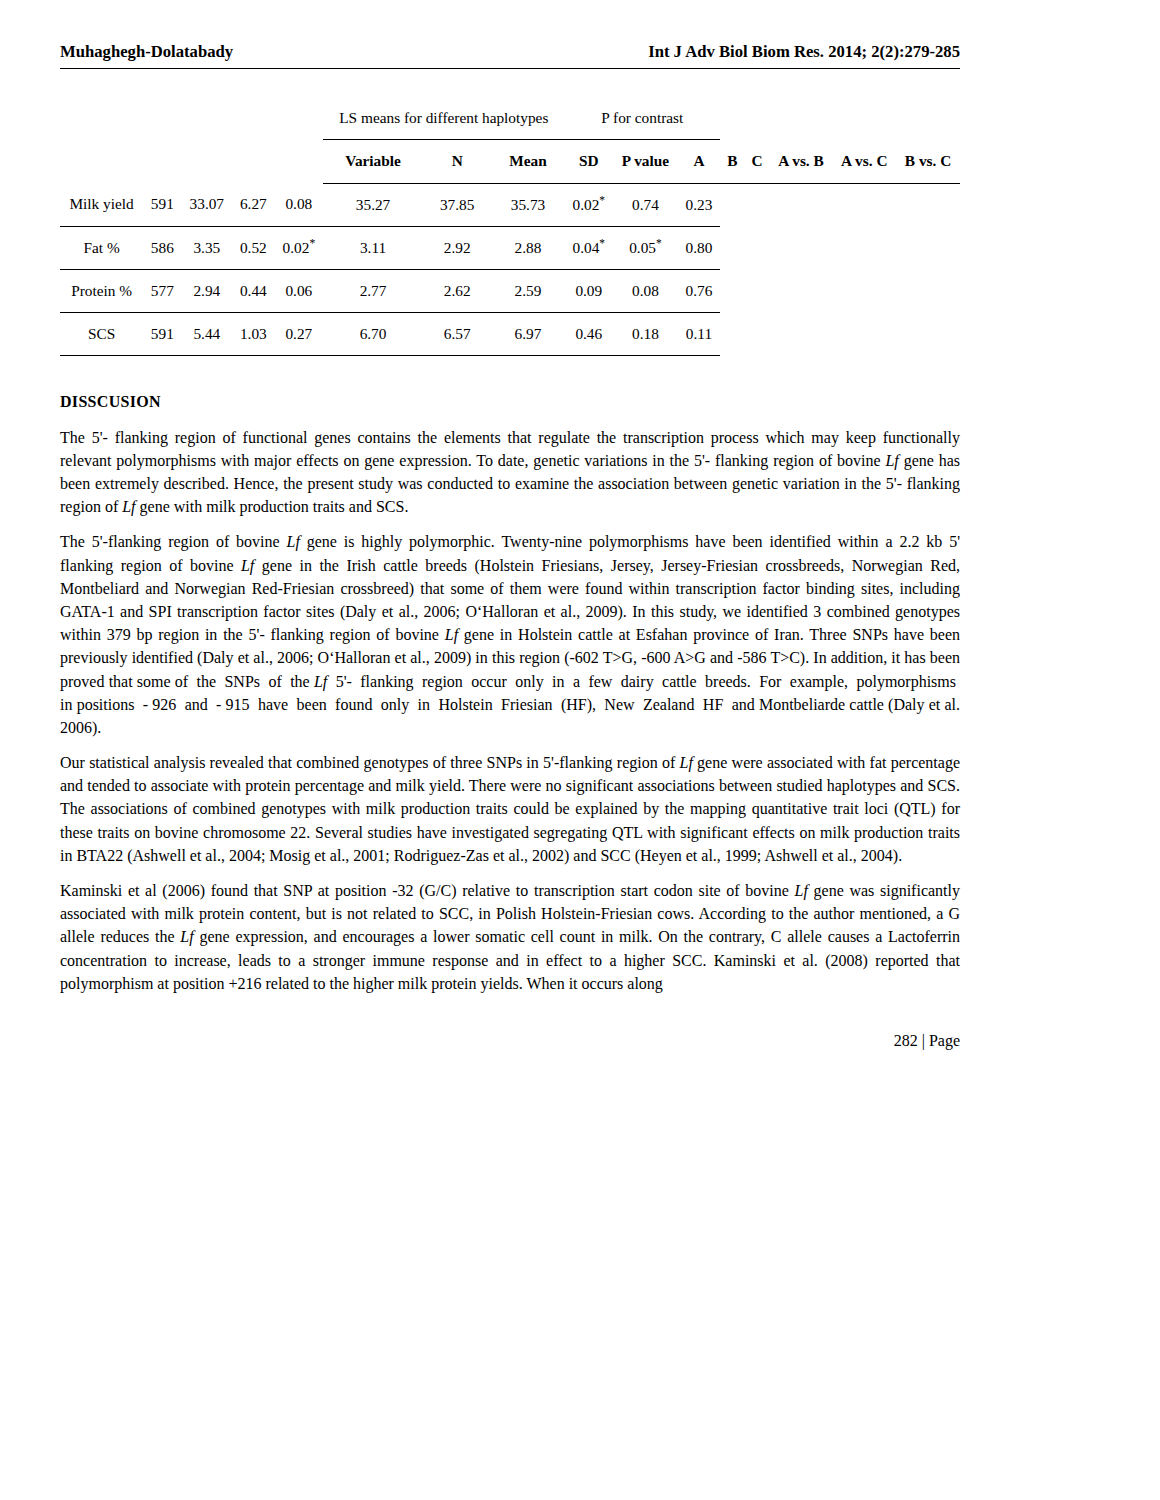Muhaghegh-Dolatabady Int J Adv Biol Biom Res. 2014; 2(2):279-285
| | | | | | LS means for different haplotypes | P for contrast |
| --- | --- | --- | --- | --- | --- | --- |
| Variable | N | Mean | SD | P value | A | B | C | A vs. B | A vs. C | B vs. C |
| Milk yield | 591 | 33.07 | 6.27 | 0.08 | 35.27 | 37.85 | 35.73 | 0.02 * | 0.74 | 0.23 |
| Fat % | 586 | 3.35 | 0.52 | 0.02 * | 3.11 | 2.92 | 2.88 | 0.04 * | 0.05 * | 0.80 |
| Protein % | 577 | 2.94 | 0.44 | 0.06 | 2.77 | 2.62 | 2.59 | 0.09 | 0.08 | 0.76 |
| SCS | 591 | 5.44 | 1.03 | 0.27 | 6.70 | 6.57 | 6.97 | 0.46 | 0.18 | 0.11 |
DISSCUSION
The 5'- flanking region of functional genes contains the elements that regulate the transcription process which may keep functionally relevant polymorphisms with major effects on gene expression. To date, genetic variations in the 5'- flanking region of bovine Lf gene has been extremely described. Hence, the present study was conducted to examine the association between genetic variation in the 5'- flanking region of Lf gene with milk production traits and SCS.
The 5'-flanking region of bovine Lf gene is highly polymorphic. Twenty-nine polymorphisms have been identified within a 2.2 kb 5' flanking region of bovine Lf gene in the Irish cattle breeds (Holstein Friesians, Jersey, Jersey-Friesian crossbreeds, Norwegian Red, Montbeliard and Norwegian Red-Friesian crossbreed) that some of them were found within transcription factor binding sites, including GATA-1 and SPI transcription factor sites (Daly et al., 2006; O‘Halloran et al., 2009). In this study, we identified 3 combined genotypes within 379 bp region in the 5'- flanking region of bovine Lf gene in Holstein cattle at Esfahan province of Iran. Three SNPs have been previously identified (Daly et al., 2006; O‘Halloran et al., 2009) in this region (-602 T>G, -600 A>G and -586 T>C). In addition, it has been proved that some of the SNPs of the Lf 5'- flanking region occur only in a few dairy cattle breeds. For example, polymorphisms in positions - 926 and - 915 have been found only in Holstein Friesian (HF), New Zealand HF and Montbeliarde cattle (Daly et al. 2006).
Our statistical analysis revealed that combined genotypes of three SNPs in 5'-flanking region of Lf gene were associated with fat percentage and tended to associate with protein percentage and milk yield. There were no significant associations between studied haplotypes and SCS. The associations of combined genotypes with milk production traits could be explained by the mapping quantitative trait loci (QTL) for these traits on bovine chromosome 22. Several studies have investigated segregating QTL with significant effects on milk production traits in BTA22 (Ashwell et al., 2004; Mosig et al., 2001; Rodriguez-Zas et al., 2002) and SCC (Heyen et al., 1999; Ashwell et al., 2004).
Kaminski et al (2006) found that SNP at position -32 (G/C) relative to transcription start codon site of bovine Lf gene was significantly associated with milk protein content, but is not related to SCC, in Polish Holstein-Friesian cows. According to the author mentioned, a G allele reduces the Lf gene expression, and encourages a lower somatic cell count in milk. On the contrary, C allele causes a Lactoferrin concentration to increase, leads to a stronger immune response and in effect to a higher SCC. Kaminski et al. (2008) reported that polymorphism at position +216 related to the higher milk protein yields. When it occurs along
282 | Page